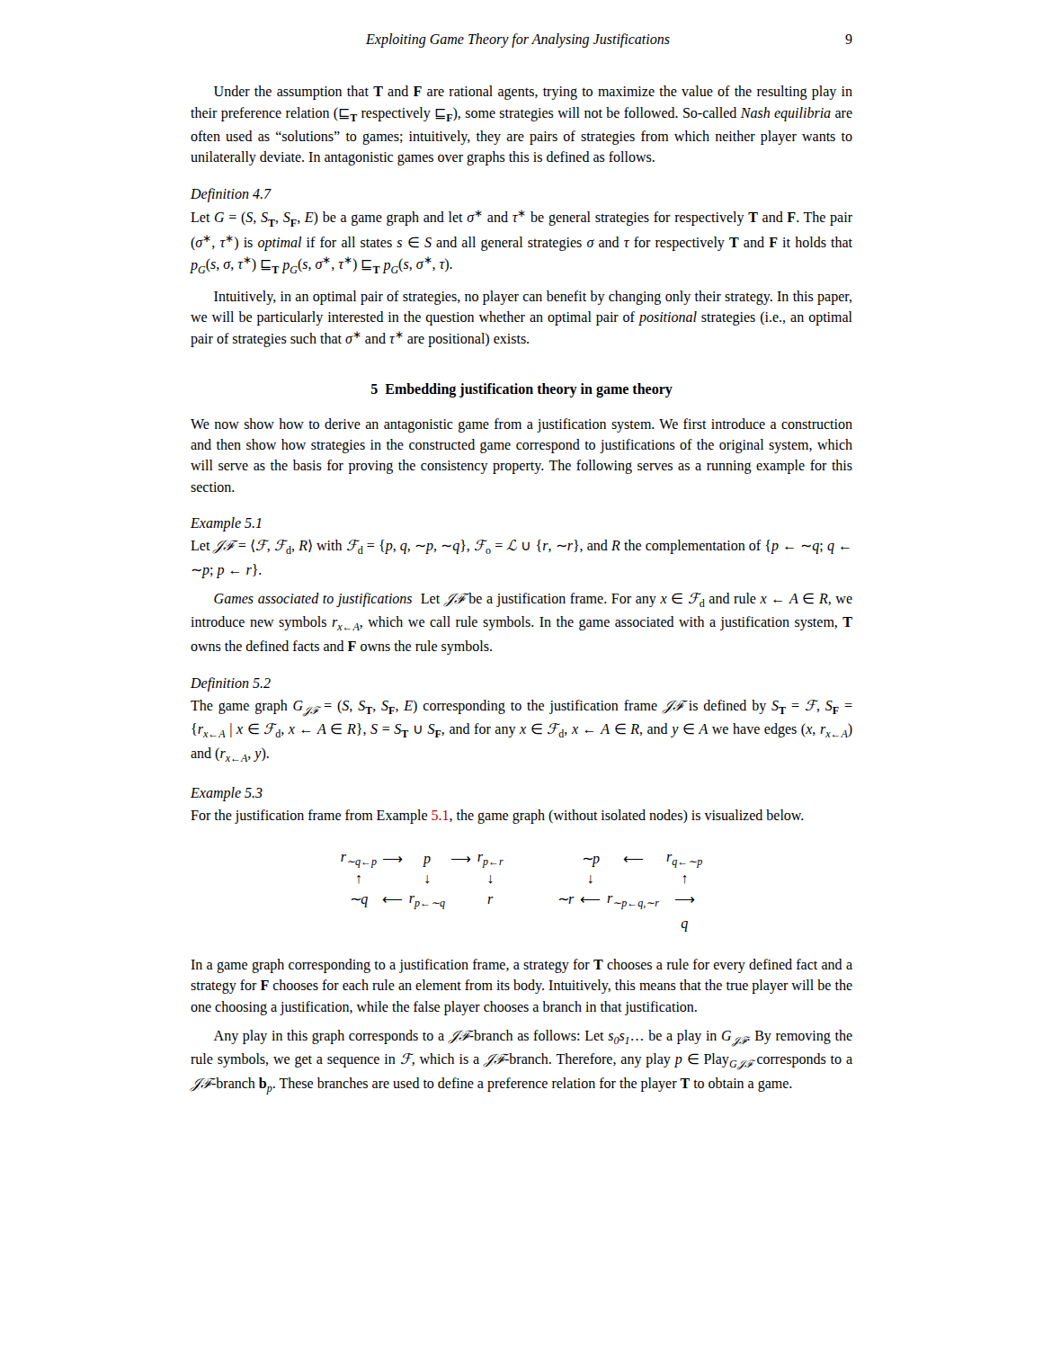Exploiting Game Theory for Analysing Justifications 9
Under the assumption that T and F are rational agents, trying to maximize the value of the resulting play in their preference relation (⊑T respectively ⊑F), some strategies will not be followed. So-called Nash equilibria are often used as “solutions” to games; intuitively, they are pairs of strategies from which neither player wants to unilaterally deviate. In antagonistic games over graphs this is defined as follows.
Definition 4.7
Let G = (S, ST, SF, E) be a game graph and let σ∗ and τ∗ be general strategies for respectively T and F. The pair (σ∗, τ∗) is optimal if for all states s ∈ S and all general strategies σ and τ for respectively T and F it holds that pG(s, σ, τ∗) ⊑T pG(s, σ∗, τ∗) ⊑T pG(s, σ∗, τ).
Intuitively, in an optimal pair of strategies, no player can benefit by changing only their strategy. In this paper, we will be particularly interested in the question whether an optimal pair of positional strategies (i.e., an optimal pair of strategies such that σ∗ and τ∗ are positional) exists.
5 Embedding justification theory in game theory
We now show how to derive an antagonistic game from a justification system. We first introduce a construction and then show how strategies in the constructed game correspond to justifications of the original system, which will serve as the basis for proving the consistency property. The following serves as a running example for this section.
Example 5.1
Let 𝒥ℱ = ⟨ℱ, ℱd, R⟩ with ℱd = {p, q, ∼p, ∼q}, ℱo = ℒ ∪ {r, ∼r}, and R the complementation of {p ← ∼q; q ← ∼p; p ← r}.
Games associated to justifications Let 𝒥ℱ be a justification frame. For any x ∈ ℱd and rule x ← A ∈ R, we introduce new symbols rx←A, which we call rule symbols. In the game associated with a justification system, T owns the defined facts and F owns the rule symbols.
Definition 5.2
The game graph G𝒥ℱ = (S, ST, SF, E) corresponding to the justification frame 𝒥ℱ is defined by ST = ℱ, SF = {rx←A | x ∈ ℱd, x ← A ∈ R}, S = ST ∪ SF, and for any x ∈ ℱd, x ← A ∈ R, and y ∈ A we have edges (x, rx←A) and (rx←A, y).
Example 5.3
For the justification frame from Example 5.1, the game graph (without isolated nodes) is visualized below.
| r ∼q←p | ⟶ | p | ⟶ | r p←r | | ∼p | ⟵ | r q←∼p |
| ↑ | | ↓ | | ↓ | | ↓ | | ↑ |
| ∼q | ⟵ | r p←∼q | | r | ∼r | ⟵ | r ∼p←q,∼r | ⟶ |
| | q |
In a game graph corresponding to a justification frame, a strategy for T chooses a rule for every defined fact and a strategy for F chooses for each rule an element from its body. Intuitively, this means that the true player will be the one choosing a justification, while the false player chooses a branch in that justification.
Any play in this graph corresponds to a 𝒥ℱ-branch as follows: Let s0s1… be a play in G𝒥ℱ. By removing the rule symbols, we get a sequence in ℱ, which is a 𝒥ℱ-branch. Therefore, any play p ∈ PlayG𝒥ℱ corresponds to a 𝒥ℱ-branch bp. These branches are used to define a preference relation for the player T to obtain a game.